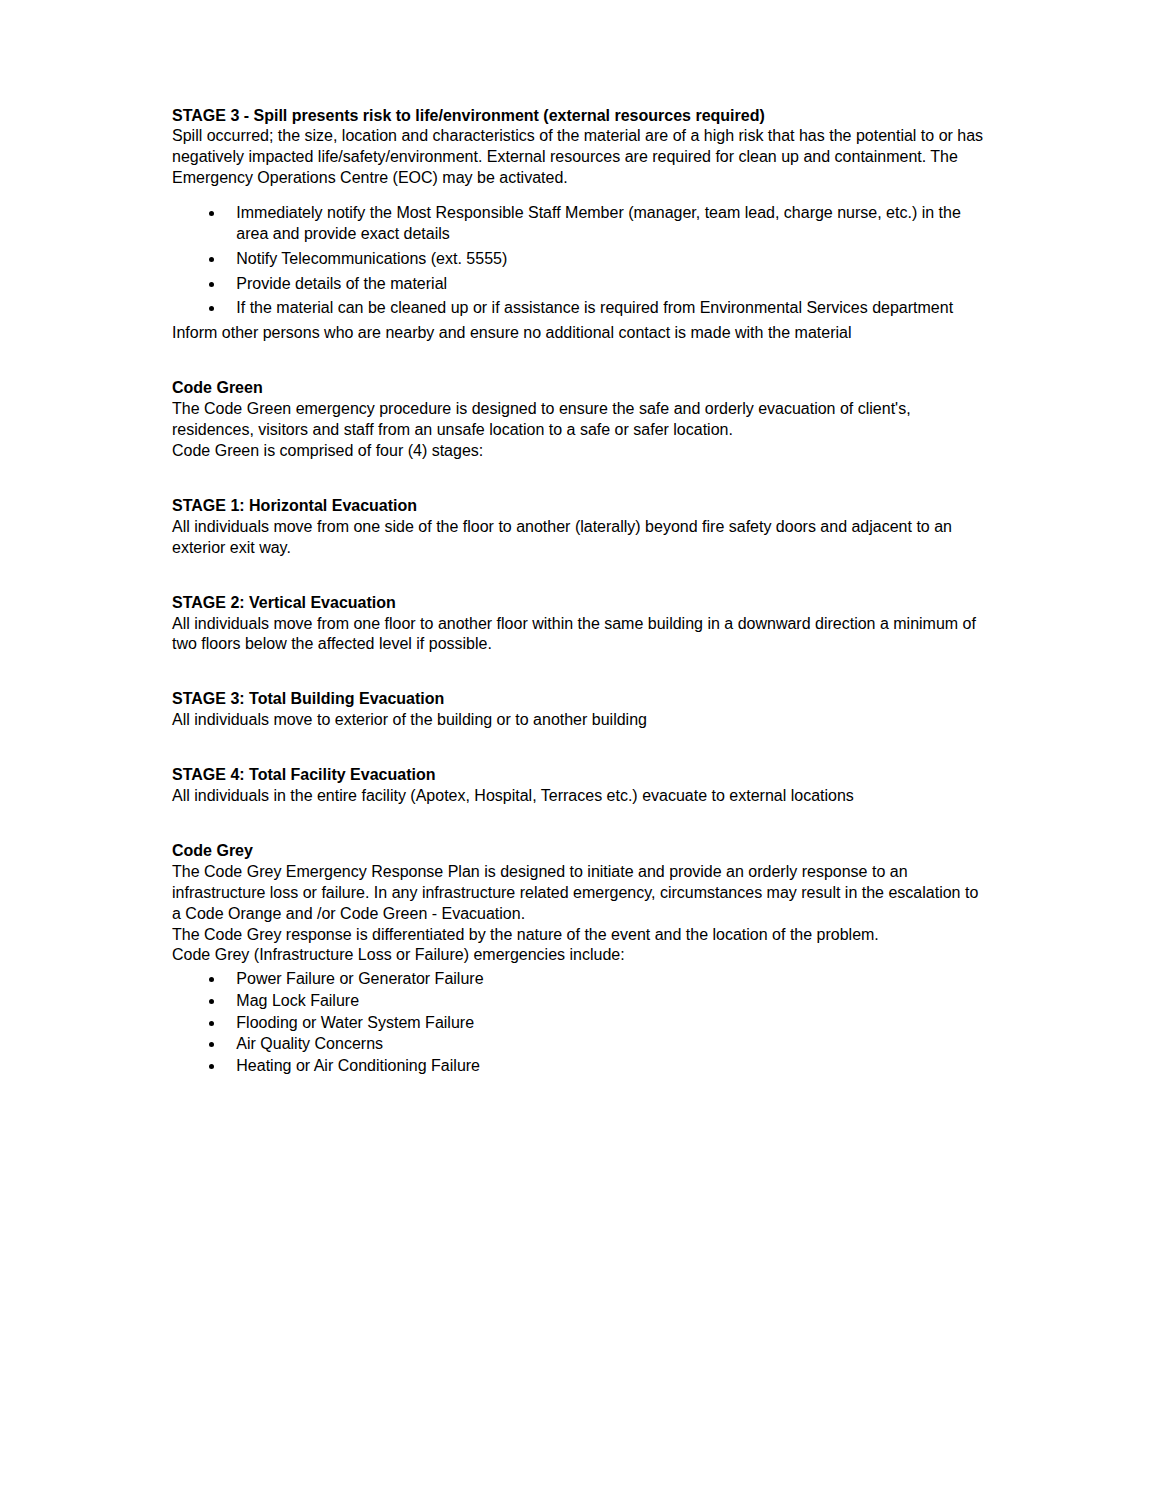STAGE 3 - Spill presents risk to life/environment (external resources required)
Spill occurred; the size, location and characteristics of the material are of a high risk that has the potential to or has negatively impacted life/safety/environment. External resources are required for clean up and containment. The Emergency Operations Centre (EOC) may be activated.
Immediately notify the Most Responsible Staff Member (manager, team lead, charge nurse, etc.) in the area and provide exact details
Notify Telecommunications (ext. 5555)
Provide details of the material
If the material can be cleaned up or if assistance is required from Environmental Services department
Inform other persons who are nearby and ensure no additional contact is made with the material
Code Green
The Code Green emergency procedure is designed to ensure the safe and orderly evacuation of client's, residences, visitors and staff from an unsafe location to a safe or safer location.
Code Green is comprised of four (4) stages:
STAGE 1: Horizontal Evacuation
All individuals move from one side of the floor to another (laterally) beyond fire safety doors and adjacent to an exterior exit way.
STAGE 2: Vertical Evacuation
All individuals move from one floor to another floor within the same building in a downward direction a minimum of two floors below the affected level if possible.
STAGE 3: Total Building Evacuation
All individuals move to exterior of the building or to another building
STAGE 4: Total Facility Evacuation
All individuals in the entire facility (Apotex, Hospital, Terraces etc.) evacuate to external locations
Code Grey
The Code Grey Emergency Response Plan is designed to initiate and provide an orderly response to an infrastructure loss or failure. In any infrastructure related emergency, circumstances may result in the escalation to a Code Orange and /or Code Green - Evacuation.
The Code Grey response is differentiated by the nature of the event and the location of the problem.
Code Grey (Infrastructure Loss or Failure) emergencies include:
Power Failure or Generator Failure
Mag Lock Failure
Flooding or Water System Failure
Air Quality Concerns
Heating or Air Conditioning Failure